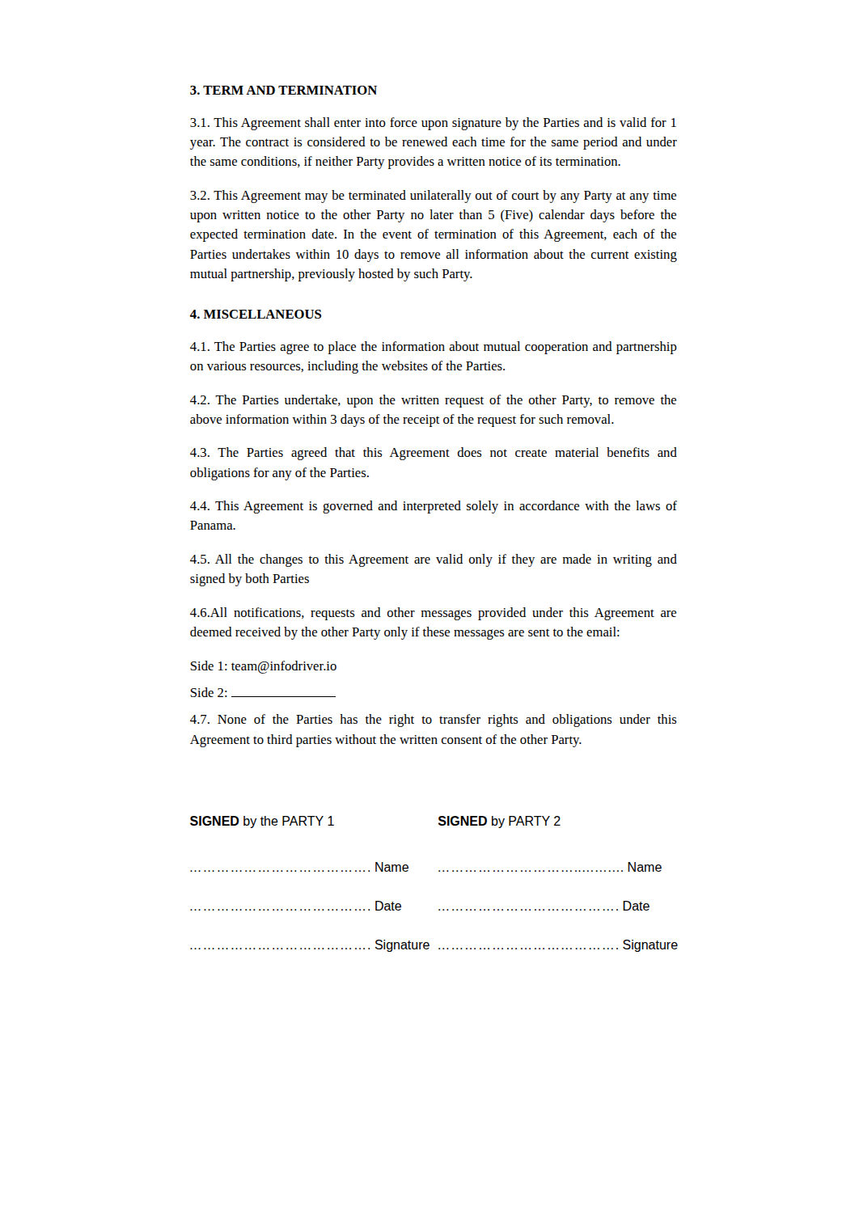3. TERM AND TERMINATION
3.1. This Agreement shall enter into force upon signature by the Parties and is valid for 1 year. The contract is considered to be renewed each time for the same period and under the same conditions, if neither Party provides a written notice of its termination.
3.2. This Agreement may be terminated unilaterally out of court by any Party at any time upon written notice to the other Party no later than 5 (Five) calendar days before the expected termination date. In the event of termination of this Agreement, each of the Parties undertakes within 10 days to remove all information about the current existing mutual partnership, previously hosted by such Party.
4. MISCELLANEOUS
4.1. The Parties agree to place the information about mutual cooperation and partnership on various resources, including the websites of the Parties.
4.2. The Parties undertake, upon the written request of the other Party, to remove the above information within 3 days of the receipt of the request for such removal.
4.3. The Parties agreed that this Agreement does not create material benefits and obligations for any of the Parties.
4.4. This Agreement is governed and interpreted solely in accordance with the laws of Panama.
4.5. All the changes to this Agreement are valid only if they are made in writing and signed by both Parties
4.6.All notifications, requests and other messages provided under this Agreement are deemed received by the other Party only if these messages are sent to the email:
Side 1: team@infodriver.io
Side 2:
4.7. None of the Parties has the right to transfer rights and obligations under this Agreement to third parties without the written consent of the other Party.
| SIGNED by the PARTY 1 | SIGNED by PARTY 2 |
| --- | --- |
| ………………………………… . Name | ………………………… ..………. Name |
| ………………………………… . Date | ………………………………… . Date |
| ………………………………… . Signature | ………………………………… . Signature |